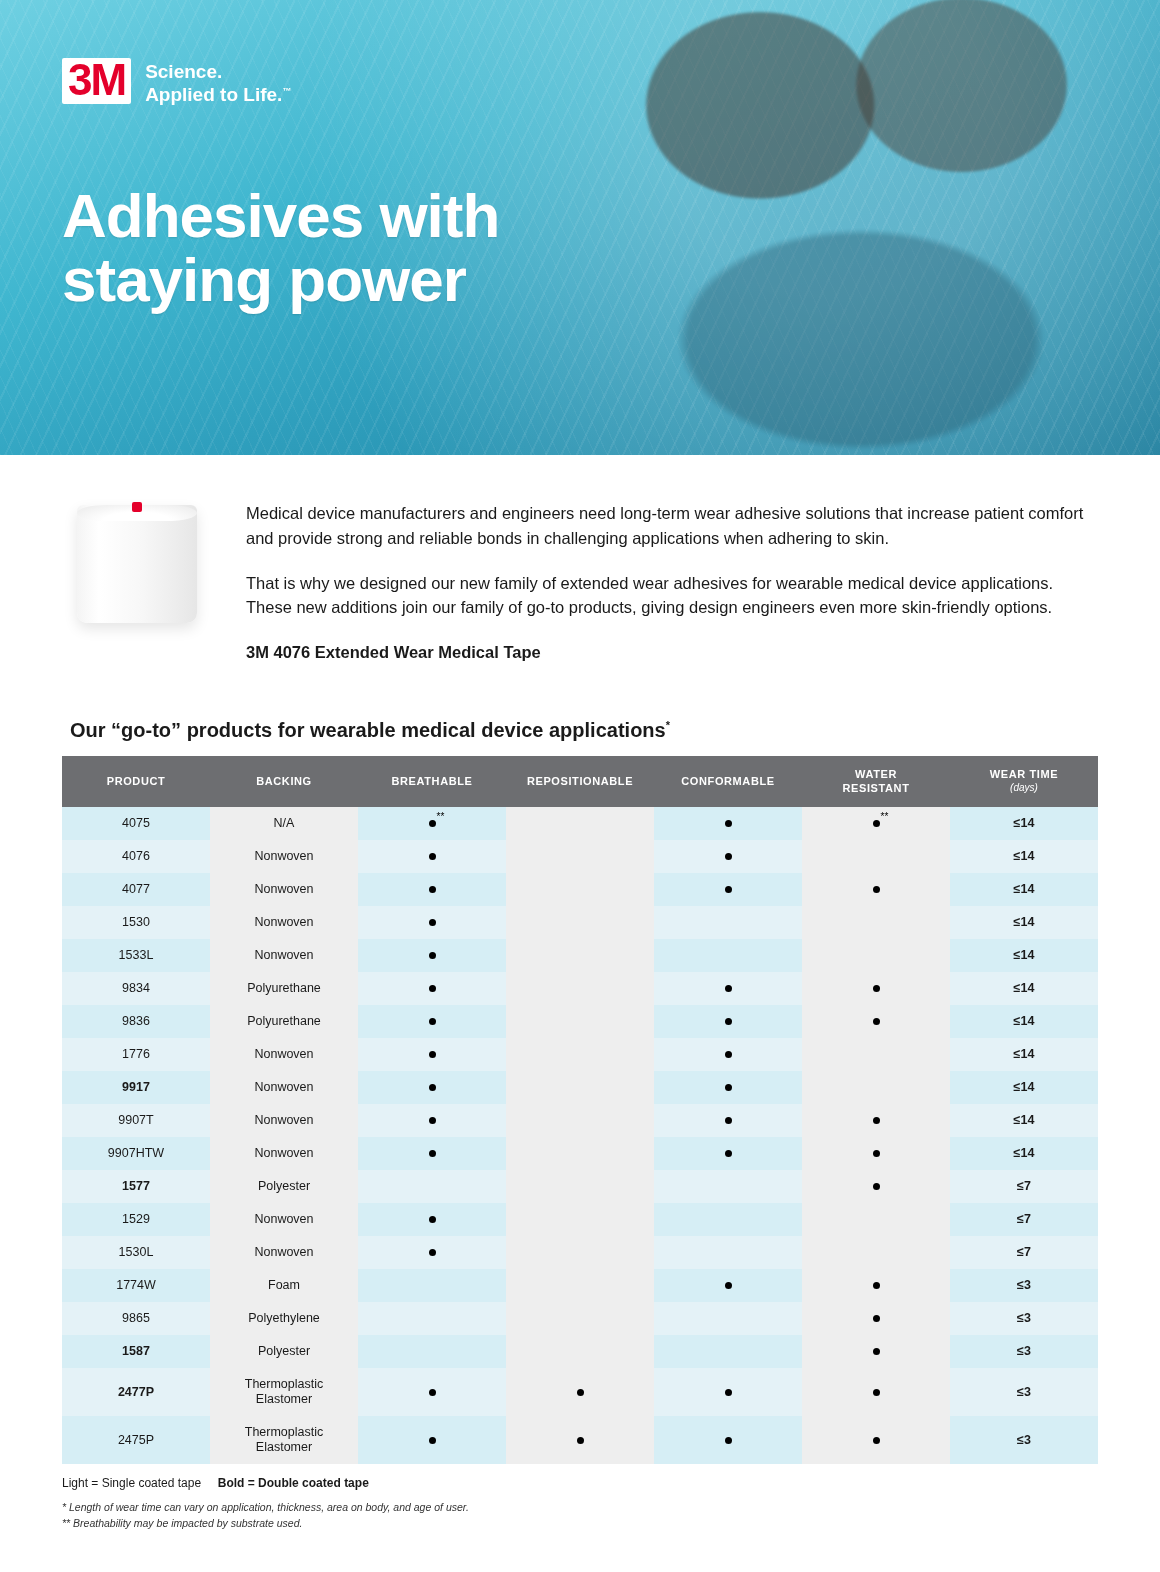3M Science.
Applied to Life.™
Adhesives with
staying power
Medical device manufacturers and engineers need long-term wear adhesive solutions that increase patient comfort and provide strong and reliable bonds in challenging applications when adhering to skin.
That is why we designed our new family of extended wear adhesives for wearable medical device applications. These new additions join our family of go-to products, giving design engineers even more skin-friendly options.
3M 4076 Extended Wear Medical Tape
Our “go-to” products for wearable medical device applications*
| Product | Backing | Breathable | Repositionable | Conformable | Water Resistant | Wear Time (days) |
| --- | --- | --- | --- | --- | --- | --- |
| 4075 | N/A | ** | | | ** | ≤14 |
| 4076 | Nonwoven | | | | | ≤14 |
| 4077 | Nonwoven | | | | | ≤14 |
| 1530 | Nonwoven | | | | | ≤14 |
| 1533L | Nonwoven | | | | | ≤14 |
| 9834 | Polyurethane | | | | | ≤14 |
| 9836 | Polyurethane | | | | | ≤14 |
| 1776 | Nonwoven | | | | | ≤14 |
| 9917 | Nonwoven | | | | | ≤14 |
| 9907T | Nonwoven | | | | | ≤14 |
| 9907HTW | Nonwoven | | | | | ≤14 |
| 1577 | Polyester | | | | | ≤7 |
| 1529 | Nonwoven | | | | | ≤7 |
| 1530L | Nonwoven | | | | | ≤7 |
| 1774W | Foam | | | | | ≤3 |
| 9865 | Polyethylene | | | | | ≤3 |
| 1587 | Polyester | | | | | ≤3 |
| 2477P | Thermoplastic Elastomer | | | | | ≤3 |
| 2475P | Thermoplastic Elastomer | | | | | ≤3 |
Light = Single coated tape Bold = Double coated tape
* Length of wear time can vary on application, thickness, area on body, and age of user.
** Breathability may be impacted by substrate used.